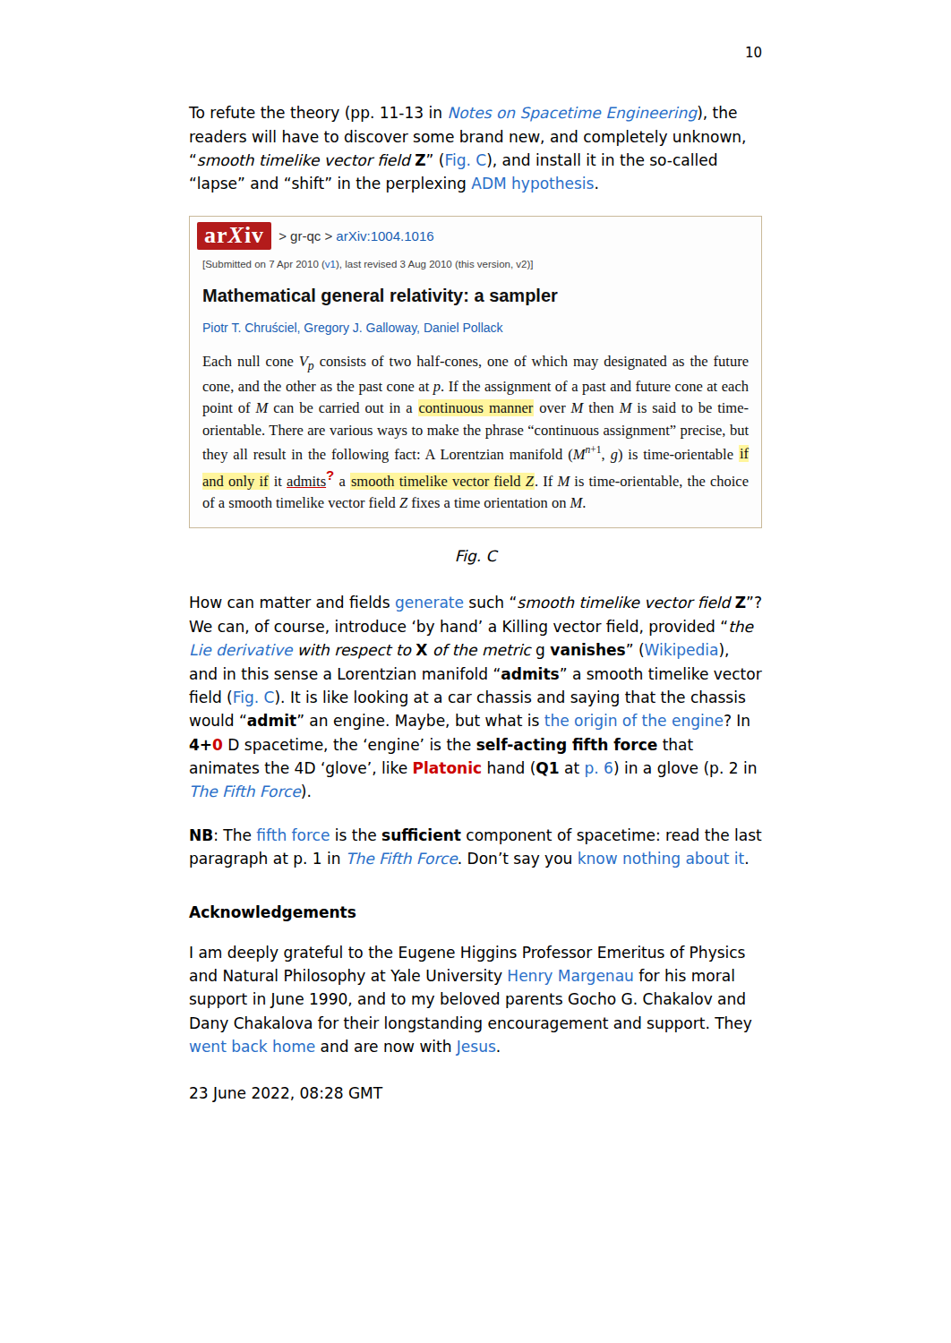10
To refute the theory (pp. 11-13 in Notes on Spacetime Engineering), the readers will have to discover some brand new, and completely unknown, “smooth timelike vector field Z” (Fig. C), and install it in the so-called “lapse” and “shift” in the perplexing ADM hypothesis.
arXiv > gr-qc > arXiv:1004.1016
[Submitted on 7 Apr 2010 (v1), last revised 3 Aug 2010 (this version, v2)]
Mathematical general relativity: a sampler
Piotr T. Chruściel, Gregory J. Galloway, Daniel Pollack
Each null cone Vp consists of two half-cones, one of which may designated as the future cone, and the other as the past cone at p. If the assignment of a past and future cone at each point of M can be carried out in a continuous manner over M then M is said to be time-orientable. There are various ways to make the phrase “continuous assignment” precise, but they all result in the following fact: A Lorentzian manifold (Mn+1, g) is time-orientable if and only if it admits? a smooth timelike vector field Z. If M is time-orientable, the choice of a smooth timelike vector field Z fixes a time orientation on M.
Fig. C
How can matter and fields generate such “smooth timelike vector field Z”? We can, of course, introduce ‘by hand’ a Killing vector field, provided “the Lie derivative with respect to X of the metric g vanishes” (Wikipedia), and in this sense a Lorentzian manifold “admits” a smooth timelike vector field (Fig. C). It is like looking at a car chassis and saying that the chassis would “admit” an engine. Maybe, but what is the origin of the engine? In 4+0 D spacetime, the ‘engine’ is the self-acting fifth force that animates the 4D ‘glove’, like Platonic hand (Q1 at p. 6) in a glove (p. 2 in The Fifth Force).
NB: The fifth force is the sufficient component of spacetime: read the last paragraph at p. 1 in The Fifth Force. Don’t say you know nothing about it.
Acknowledgements
I am deeply grateful to the Eugene Higgins Professor Emeritus of Physics and Natural Philosophy at Yale University Henry Margenau for his moral support in June 1990, and to my beloved parents Gocho G. Chakalov and Dany Chakalova for their longstanding encouragement and support. They went back home and are now with Jesus.
23 June 2022, 08:28 GMT